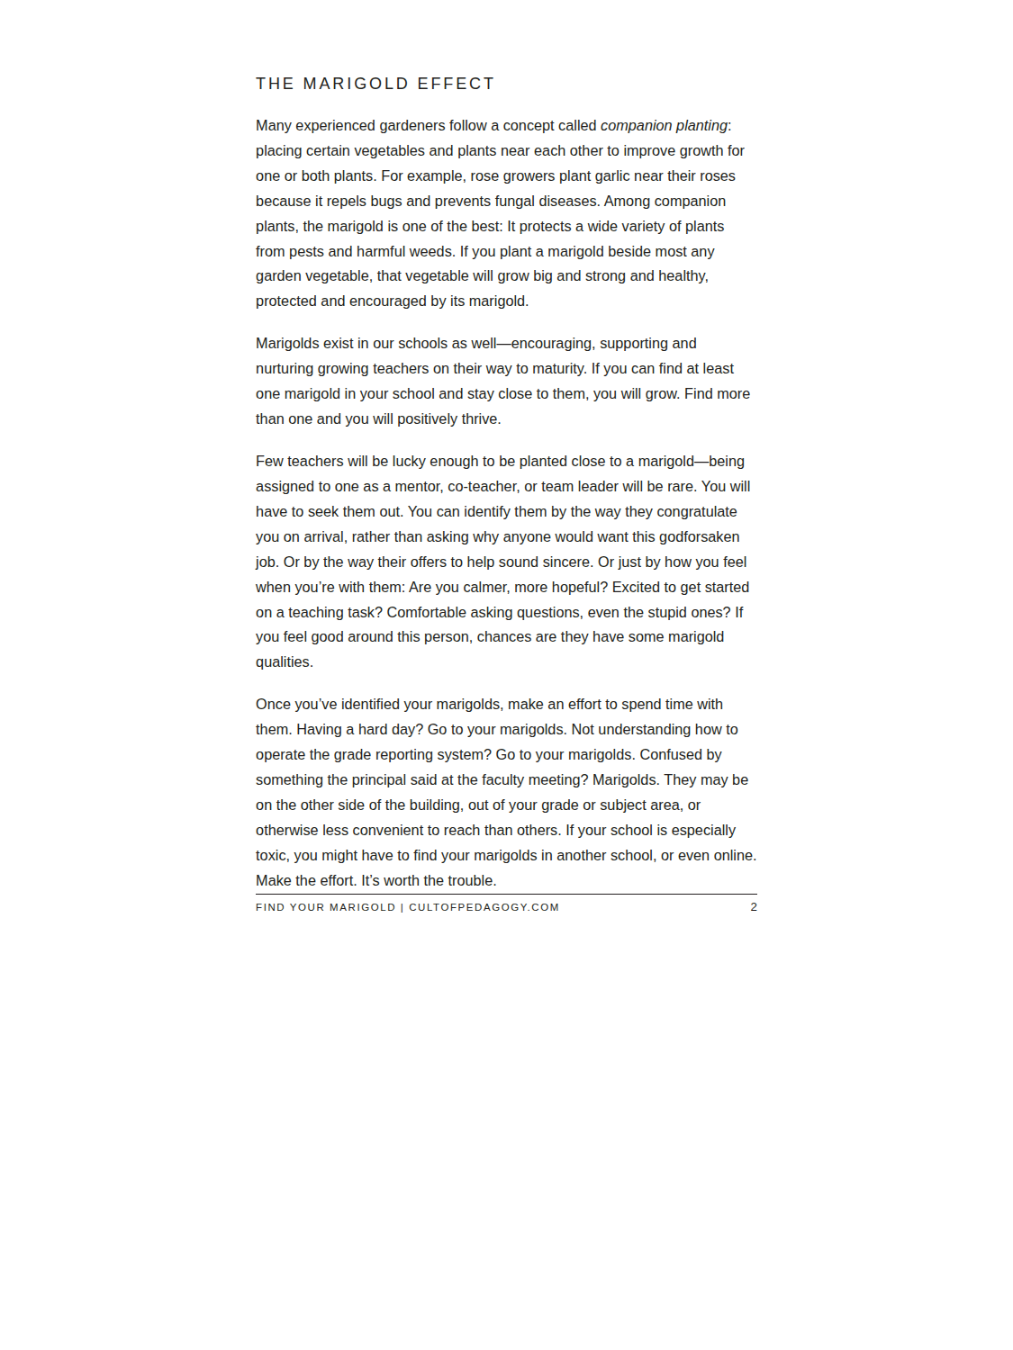The Marigold Effect
Many experienced gardeners follow a concept called companion planting: placing certain vegetables and plants near each other to improve growth for one or both plants. For example, rose growers plant garlic near their roses because it repels bugs and prevents fungal diseases. Among companion plants, the marigold is one of the best: It protects a wide variety of plants from pests and harmful weeds. If you plant a marigold beside most any garden vegetable, that vegetable will grow big and strong and healthy, protected and encouraged by its marigold.
Marigolds exist in our schools as well—encouraging, supporting and nurturing growing teachers on their way to maturity. If you can find at least one marigold in your school and stay close to them, you will grow. Find more than one and you will positively thrive.
Few teachers will be lucky enough to be planted close to a marigold—being assigned to one as a mentor, co-teacher, or team leader will be rare. You will have to seek them out. You can identify them by the way they congratulate you on arrival, rather than asking why anyone would want this godforsaken job. Or by the way their offers to help sound sincere. Or just by how you feel when you’re with them: Are you calmer, more hopeful? Excited to get started on a teaching task? Comfortable asking questions, even the stupid ones? If you feel good around this person, chances are they have some marigold qualities.
Once you’ve identified your marigolds, make an effort to spend time with them. Having a hard day? Go to your marigolds. Not understanding how to operate the grade reporting system? Go to your marigolds. Confused by something the principal said at the faculty meeting? Marigolds. They may be on the other side of the building, out of your grade or subject area, or otherwise less convenient to reach than others. If your school is especially toxic, you might have to find your marigolds in another school, or even online. Make the effort. It’s worth the trouble.
Find Your Marigold | cultofpedagogy.com 2